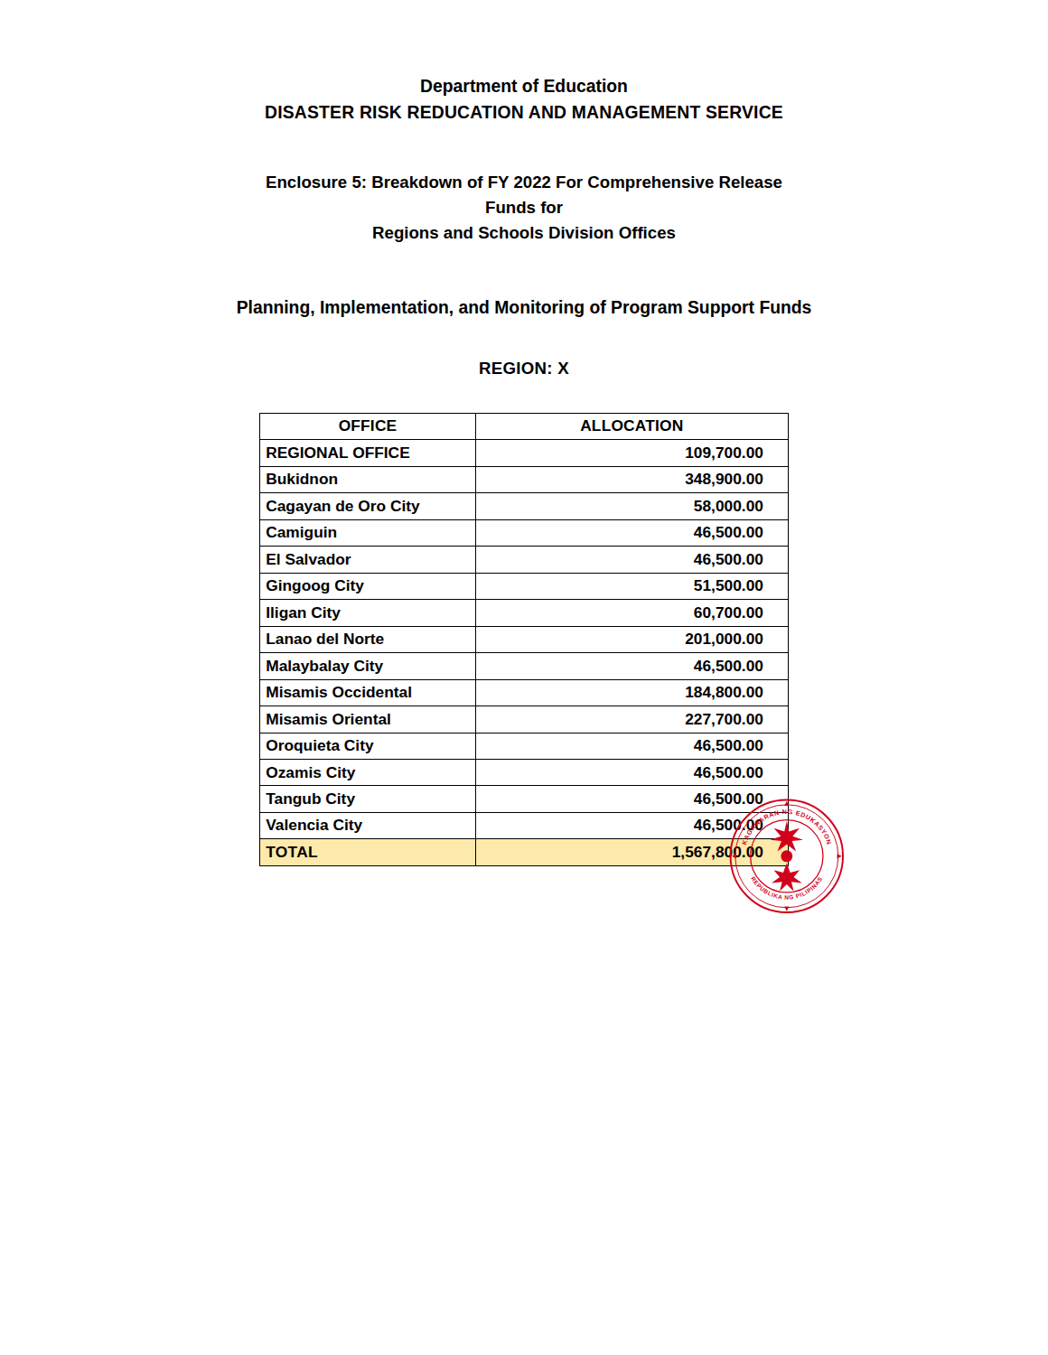Department of Education
DISASTER RISK REDUCATION AND MANAGEMENT SERVICE
Enclosure 5: Breakdown of FY 2022 For Comprehensive Release Funds for
Regions and Schools Division Offices
Planning, Implementation, and Monitoring of Program Support Funds
REGION: X
| OFFICE | ALLOCATION |
| --- | --- |
| REGIONAL OFFICE | 109,700.00 |
| Bukidnon | 348,900.00 |
| Cagayan de Oro City | 58,000.00 |
| Camiguin | 46,500.00 |
| El Salvador | 46,500.00 |
| Gingoog City | 51,500.00 |
| Iligan City | 60,700.00 |
| Lanao del Norte | 201,000.00 |
| Malaybalay City | 46,500.00 |
| Misamis Occidental | 184,800.00 |
| Misamis Oriental | 227,700.00 |
| Oroquieta City | 46,500.00 |
| Ozamis City | 46,500.00 |
| Tangub City | 46,500.00 |
| Valencia City | 46,500.00 |
| TOTAL | 1,567,800.00 |
KAGAWARAN NG EDUKASYON REPUBLIKA NG PILIPINAS